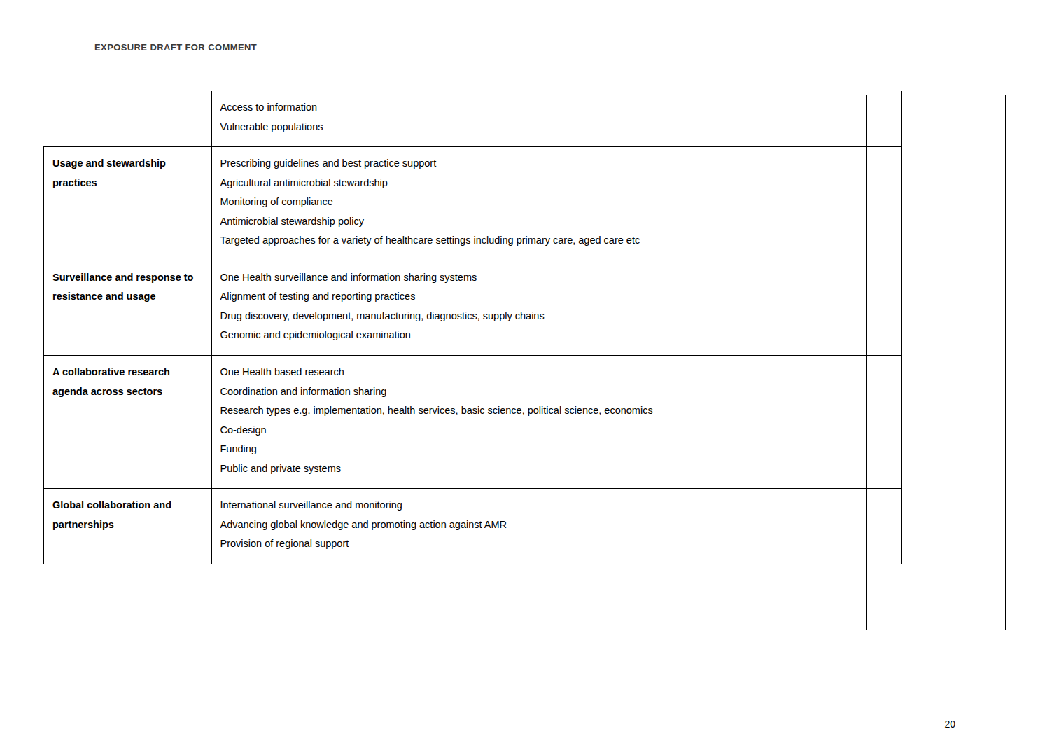EXPOSURE DRAFT FOR COMMENT
| | Access to information Vulnerable populations |
| Usage and stewardship practices | Prescribing guidelines and best practice support Agricultural antimicrobial stewardship Monitoring of compliance Antimicrobial stewardship policy Targeted approaches for a variety of healthcare settings including primary care, aged care etc |
| Surveillance and response to resistance and usage | One Health surveillance and information sharing systems Alignment of testing and reporting practices Drug discovery, development, manufacturing, diagnostics, supply chains Genomic and epidemiological examination |
| A collaborative research agenda across sectors | One Health based research Coordination and information sharing Research types e.g. implementation, health services, basic science, political science, economics Co-design Funding Public and private systems |
| Global collaboration and partnerships | International surveillance and monitoring Advancing global knowledge and promoting action against AMR Provision of regional support |
20